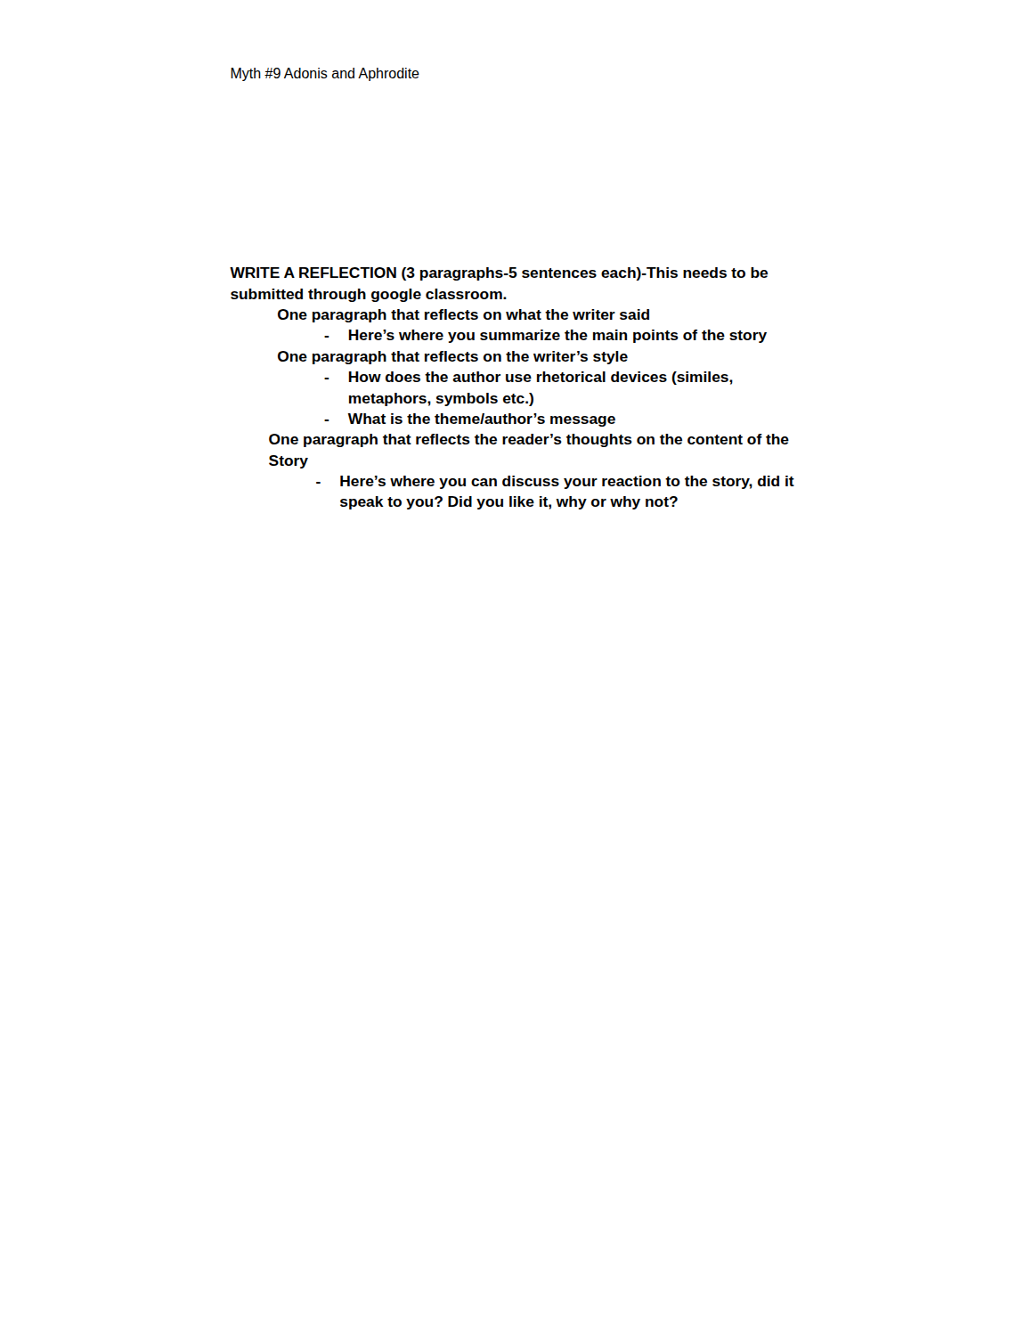Myth #9 Adonis and Aphrodite
WRITE A REFLECTION (3 paragraphs-5 sentences each)-This needs to be submitted through google classroom.
One paragraph that reflects on what the writer said
Here’s where you summarize the main points of the story
One paragraph that reflects on the writer’s style
How does the author use rhetorical devices (similes, metaphors, symbols etc.)
What is the theme/author’s message
One paragraph that reflects the reader’s thoughts on the content of the Story
Here’s where you can discuss your reaction to the story, did it speak to you? Did you like it, why or why not?